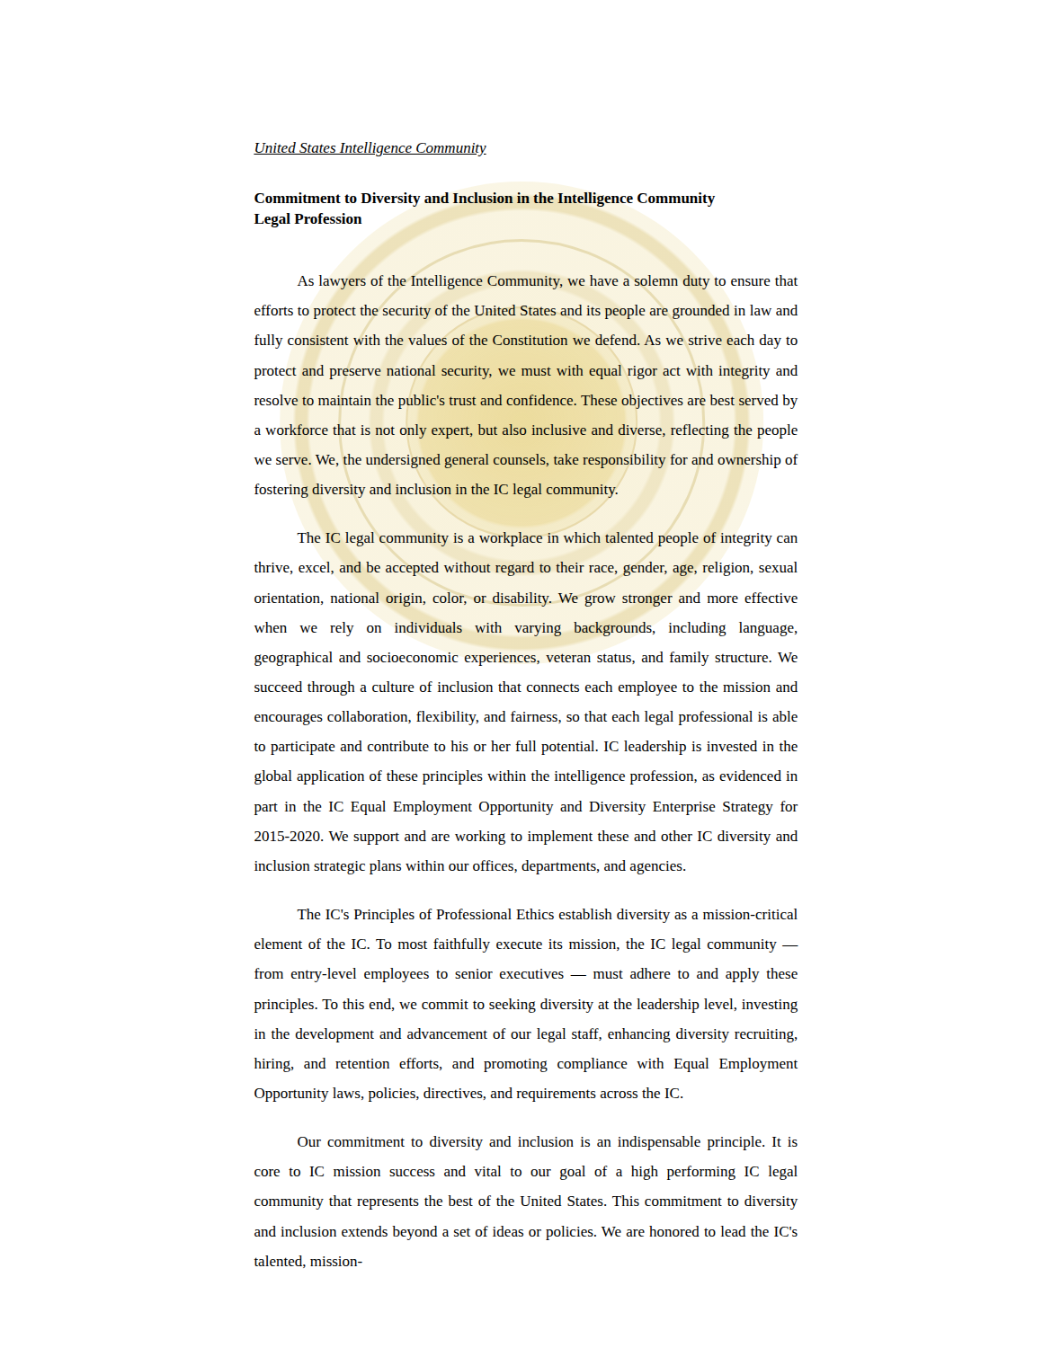United States Intelligence Community
Commitment to Diversity and Inclusion in the Intelligence Community
Legal Profession
As lawyers of the Intelligence Community, we have a solemn duty to ensure that efforts to protect the security of the United States and its people are grounded in law and fully consistent with the values of the Constitution we defend. As we strive each day to protect and preserve national security, we must with equal rigor act with integrity and resolve to maintain the public's trust and confidence. These objectives are best served by a workforce that is not only expert, but also inclusive and diverse, reflecting the people we serve. We, the undersigned general counsels, take responsibility for and ownership of fostering diversity and inclusion in the IC legal community.
The IC legal community is a workplace in which talented people of integrity can thrive, excel, and be accepted without regard to their race, gender, age, religion, sexual orientation, national origin, color, or disability. We grow stronger and more effective when we rely on individuals with varying backgrounds, including language, geographical and socioeconomic experiences, veteran status, and family structure. We succeed through a culture of inclusion that connects each employee to the mission and encourages collaboration, flexibility, and fairness, so that each legal professional is able to participate and contribute to his or her full potential. IC leadership is invested in the global application of these principles within the intelligence profession, as evidenced in part in the IC Equal Employment Opportunity and Diversity Enterprise Strategy for 2015-2020. We support and are working to implement these and other IC diversity and inclusion strategic plans within our offices, departments, and agencies.
The IC's Principles of Professional Ethics establish diversity as a mission-critical element of the IC. To most faithfully execute its mission, the IC legal community — from entry-level employees to senior executives — must adhere to and apply these principles. To this end, we commit to seeking diversity at the leadership level, investing in the development and advancement of our legal staff, enhancing diversity recruiting, hiring, and retention efforts, and promoting compliance with Equal Employment Opportunity laws, policies, directives, and requirements across the IC.
Our commitment to diversity and inclusion is an indispensable principle. It is core to IC mission success and vital to our goal of a high performing IC legal community that represents the best of the United States. This commitment to diversity and inclusion extends beyond a set of ideas or policies. We are honored to lead the IC's talented, mission-